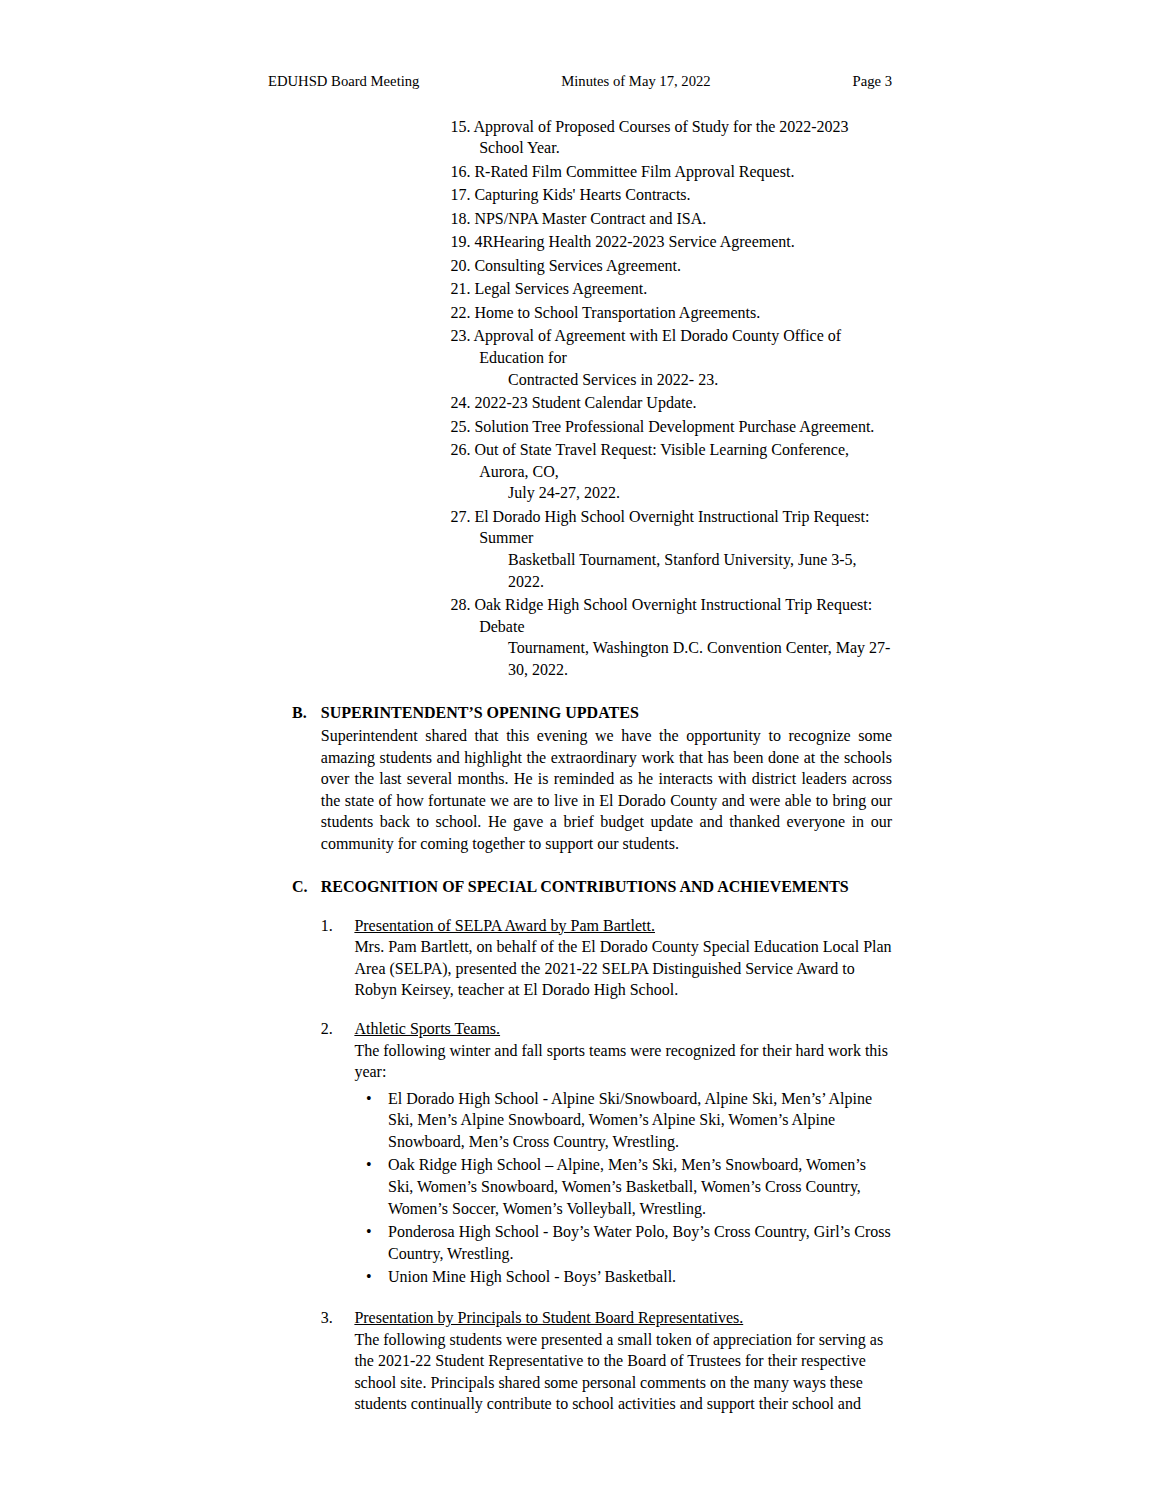EDUHSD Board Meeting
Minutes of May 17, 2022
Page 3
15. Approval of Proposed Courses of Study for the 2022-2023 School Year.
16. R-Rated Film Committee Film Approval Request.
17. Capturing Kids' Hearts Contracts.
18. NPS/NPA Master Contract and ISA.
19. 4RHearing Health 2022-2023 Service Agreement.
20. Consulting Services Agreement.
21. Legal Services Agreement.
22. Home to School Transportation Agreements.
23. Approval of Agreement with El Dorado County Office of Education forContracted Services in 2022- 23.
24. 2022-23 Student Calendar Update.
25. Solution Tree Professional Development Purchase Agreement.
26. Out of State Travel Request: Visible Learning Conference, Aurora, CO,July 24-27, 2022.
27. El Dorado High School Overnight Instructional Trip Request: SummerBasketball Tournament, Stanford University, June 3-5, 2022.
28. Oak Ridge High School Overnight Instructional Trip Request: DebateTournament, Washington D.C. Convention Center, May 27-30, 2022.
B.
Superintendent’s Opening Updates
Superintendent shared that this evening we have the opportunity to recognize some amazing students and highlight the extraordinary work that has been done at the schools over the last several months. He is reminded as he interacts with district leaders across the state of how fortunate we are to live in El Dorado County and were able to bring our students back to school. He gave a brief budget update and thanked everyone in our community for coming together to support our students.
C.
Recognition of Special Contributions and Achievements
1.
Presentation of SELPA Award by Pam Bartlett.
Mrs. Pam Bartlett, on behalf of the El Dorado County Special Education Local Plan Area (SELPA), presented the 2021-22 SELPA Distinguished Service Award to Robyn Keirsey, teacher at El Dorado High School.
2.
Athletic Sports Teams.
The following winter and fall sports teams were recognized for their hard work this year:
El Dorado High School - Alpine Ski/Snowboard, Alpine Ski, Men’s’ Alpine Ski, Men’s Alpine Snowboard, Women’s Alpine Ski, Women’s Alpine Snowboard, Men’s Cross Country, Wrestling.
Oak Ridge High School – Alpine, Men’s Ski, Men’s Snowboard, Women’s Ski, Women’s Snowboard, Women’s Basketball, Women’s Cross Country, Women’s Soccer, Women’s Volleyball, Wrestling.
Ponderosa High School - Boy’s Water Polo, Boy’s Cross Country, Girl’s Cross Country, Wrestling.
Union Mine High School - Boys’ Basketball.
3.
Presentation by Principals to Student Board Representatives.
The following students were presented a small token of appreciation for serving as the 2021-22 Student Representative to the Board of Trustees for their respective school site. Principals shared some personal comments on the many ways these students continually contribute to school activities and support their school and